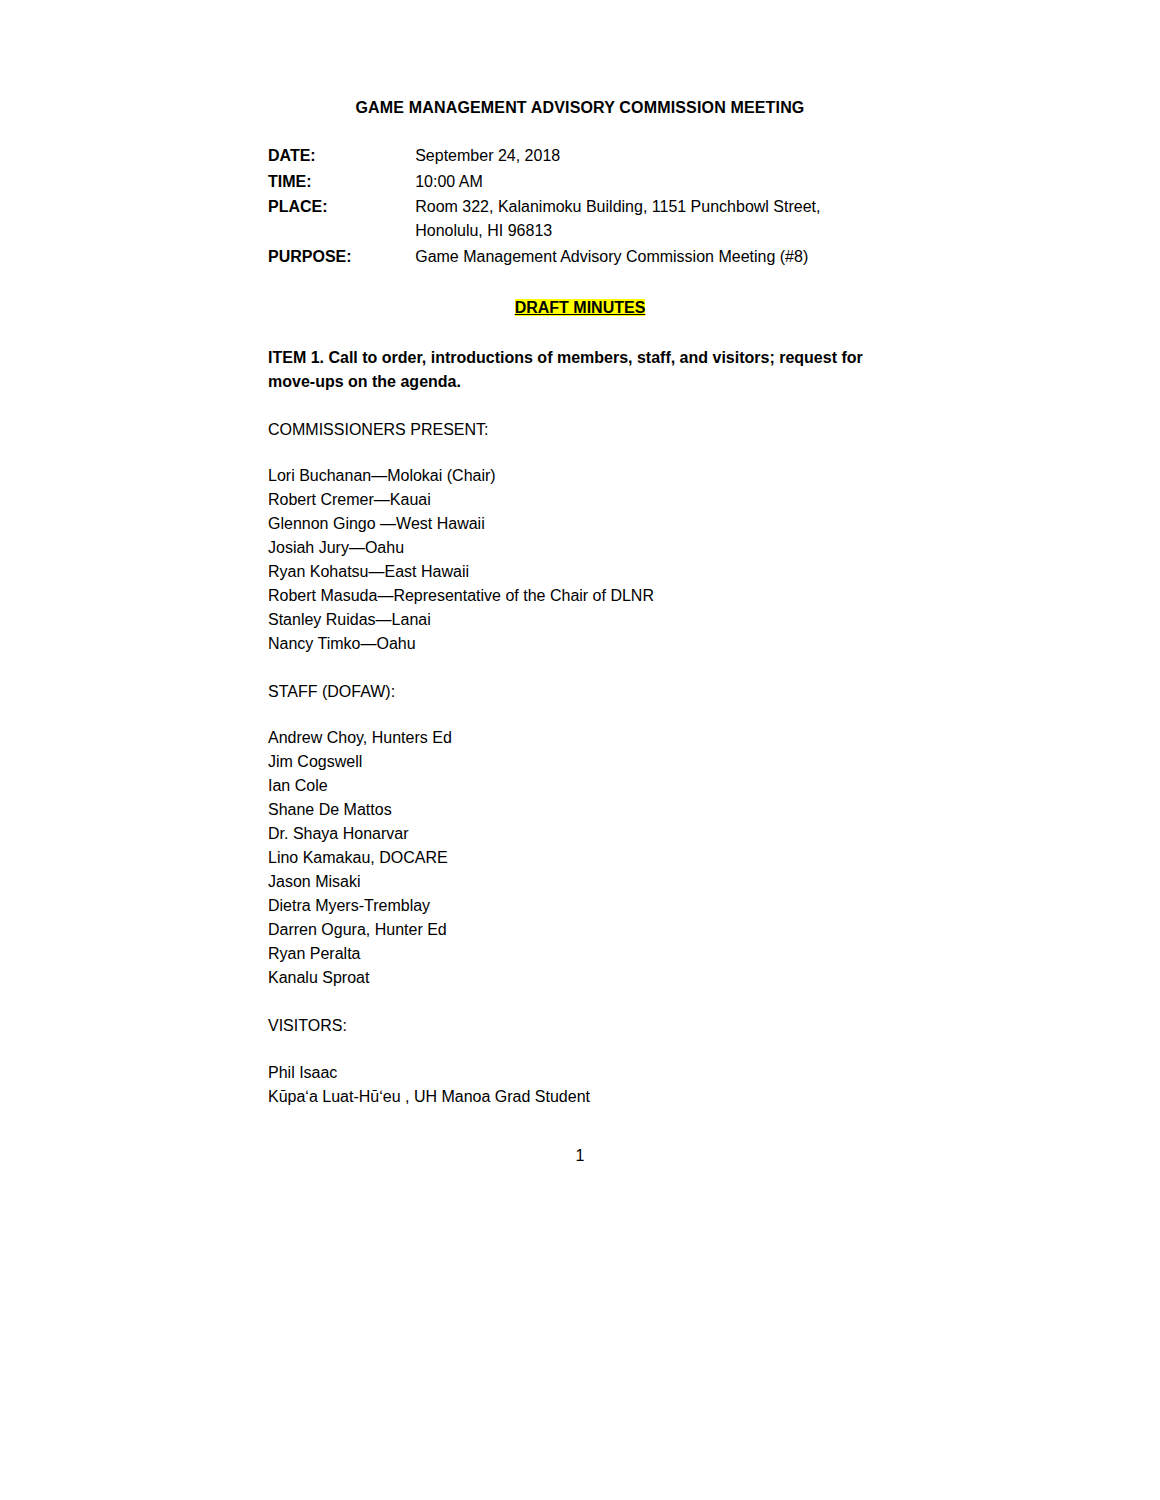GAME MANAGEMENT ADVISORY COMMISSION MEETING
| DATE: | September 24, 2018 |
| TIME: | 10:00 AM |
| PLACE: | Room 322, Kalanimoku Building, 1151 Punchbowl Street, Honolulu, HI 96813 |
| PURPOSE: | Game Management Advisory Commission Meeting (#8) |
DRAFT MINUTES
ITEM 1. Call to order, introductions of members, staff, and visitors; request for move-ups on the agenda.
COMMISSIONERS PRESENT:
Lori Buchanan—Molokai (Chair)
Robert Cremer—Kauai
Glennon Gingo —West Hawaii
Josiah Jury—Oahu
Ryan Kohatsu—East Hawaii
Robert Masuda—Representative of the Chair of DLNR
Stanley Ruidas—Lanai
Nancy Timko—Oahu
STAFF (DOFAW):
Andrew Choy, Hunters Ed
Jim Cogswell
Ian Cole
Shane De Mattos
Dr. Shaya Honarvar
Lino Kamakau, DOCARE
Jason Misaki
Dietra Myers-Tremblay
Darren Ogura, Hunter Ed
Ryan Peralta
Kanalu Sproat
VISITORS:
Phil Isaac
Kūpaʻa Luat-Hūʻeu , UH Manoa Grad Student
1